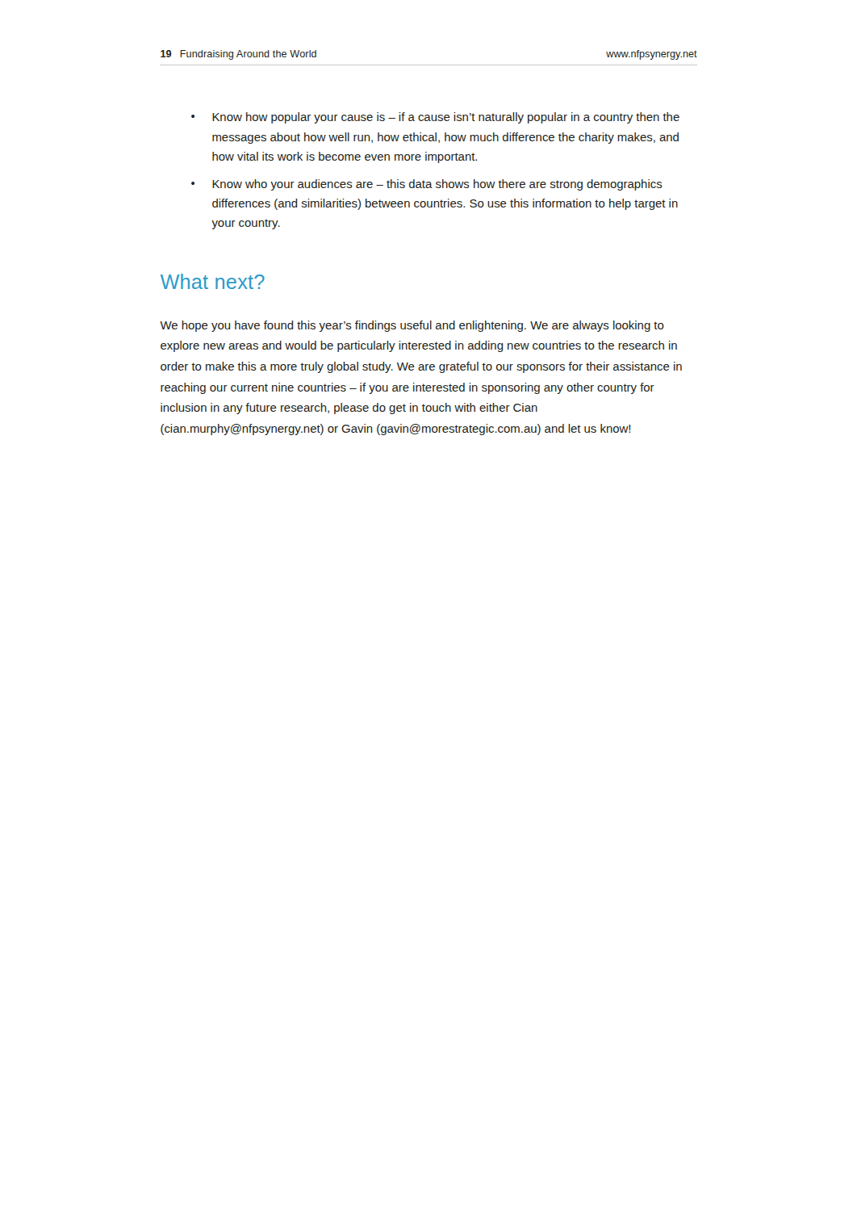19 Fundraising Around the World
www.nfpsynergy.net
Know how popular your cause is – if a cause isn’t naturally popular in a country then the messages about how well run, how ethical, how much difference the charity makes, and how vital its work is become even more important.
Know who your audiences are – this data shows how there are strong demographics differences (and similarities) between countries. So use this information to help target in your country.
What next?
We hope you have found this year’s findings useful and enlightening. We are always looking to explore new areas and would be particularly interested in adding new countries to the research in order to make this a more truly global study. We are grateful to our sponsors for their assistance in reaching our current nine countries – if you are interested in sponsoring any other country for inclusion in any future research, please do get in touch with either Cian (cian.murphy@nfpsynergy.net) or Gavin (gavin@morestrategic.com.au) and let us know!